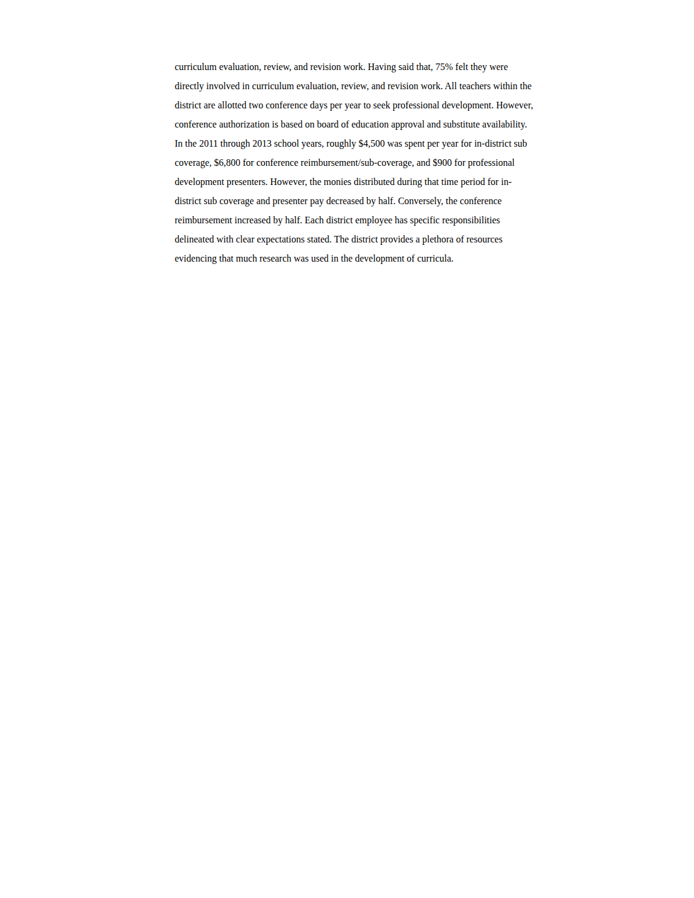curriculum evaluation, review, and revision work. Having said that, 75% felt they were directly involved in curriculum evaluation, review, and revision work. All teachers within the district are allotted two conference days per year to seek professional development. However, conference authorization is based on board of education approval and substitute availability. In the 2011 through 2013 school years, roughly $4,500 was spent per year for in-district sub coverage, $6,800 for conference reimbursement/sub-coverage, and $900 for professional development presenters. However, the monies distributed during that time period for in-district sub coverage and presenter pay decreased by half. Conversely, the conference reimbursement increased by half. Each district employee has specific responsibilities delineated with clear expectations stated. The district provides a plethora of resources evidencing that much research was used in the development of curricula.